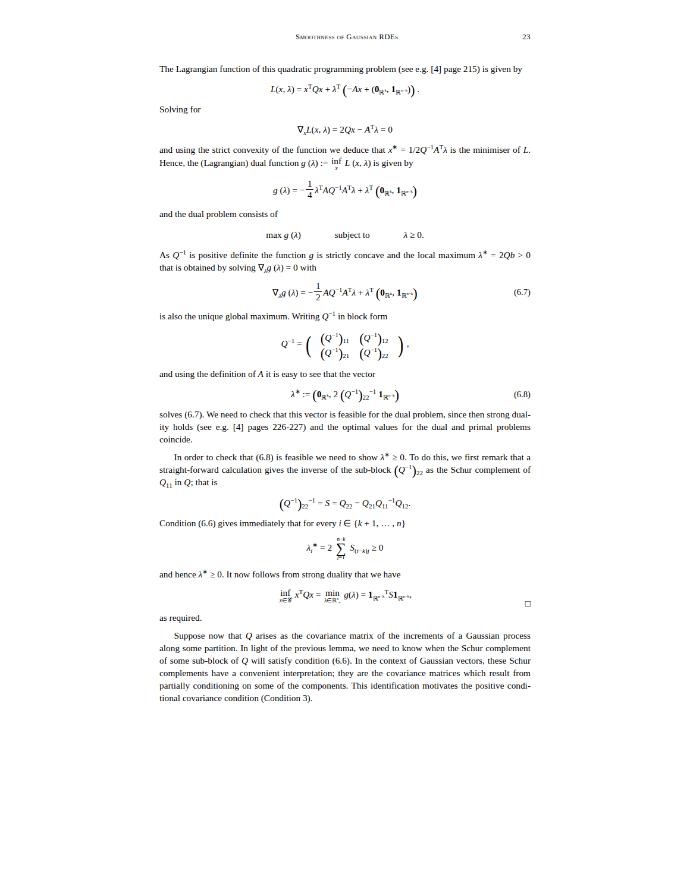Smoothness of Gaussian RDEs 23
The Lagrangian function of this quadratic programming problem (see e.g. [4] page 215) is given by
L(x, λ) = xTQx + λT (−Ax + (0ℝk, 1ℝn−k)) .
Solving for
∇xL(x, λ) = 2Qx − ATλ = 0
and using the strict convexity of the function we deduce that x∗ = 1/2Q−1ATλ is the minimiser of L. Hence, the (Lagrangian) dual function g (λ) := inf x L (x, λ) is given by
g (λ) = −14 λTAQ−1ATλ + λT (0ℝk, 1ℝn−k)
and the dual problem consists of
max g (λ) subject to λ ≥ 0.
As Q−1 is positive definite the function g is strictly concave and the local maximum λ∗ = 2Qb > 0 that is obtained by solving ∇λg (λ) = 0 with
∇λg (λ) = −12 AQ−1ATλ + λT (0ℝk, 1ℝn−k) (6.7)
is also the unique global maximum. Writing Q−1 in block form
Q−1 = (
| ( Q −1 ) 11 | ( Q −1 ) 12 |
| ( Q −1 ) 21 | ( Q −1 ) 22 |
) ,
and using the definition of A it is easy to see that the vector
λ∗ := (0ℝk, 2 (Q−1)22−1 1ℝn−k) (6.8)
solves (6.7). We need to check that this vector is feasible for the dual problem, since then strong duality holds (see e.g. [4] pages 226-227) and the optimal values for the dual and primal problems coincide.
In order to check that (6.8) is feasible we need to show λ∗ ≥ 0. To do this, we first remark that a straight-forward calculation gives the inverse of the sub-block (Q−1)22 as the Schur complement of Q11 in Q; that is
(Q−1)22−1 = S = Q22 − Q21Q11−1Q12.
Condition (6.6) gives immediately that for every i ∈ {k + 1, … , n}
λi∗ = 2 n−k∑j=1 S(i−k)j ≥ 0
and hence λ∗ ≥ 0. It now follows from strong duality that we have
inf x∈𝒞 xTQx = min λ∈ℝn+ g(λ) = 1ℝn−kTS 1ℝn−k,
as required. □
Suppose now that Q arises as the covariance matrix of the increments of a Gaussian process along some partition. In light of the previous lemma, we need to know when the Schur complement of some sub-block of Q will satisfy condition (6.6). In the context of Gaussian vectors, these Schur complements have a convenient interpretation; they are the covariance matrices which result from partially conditioning on some of the components. This identification motivates the positive conditional covariance condition (Condition 3).